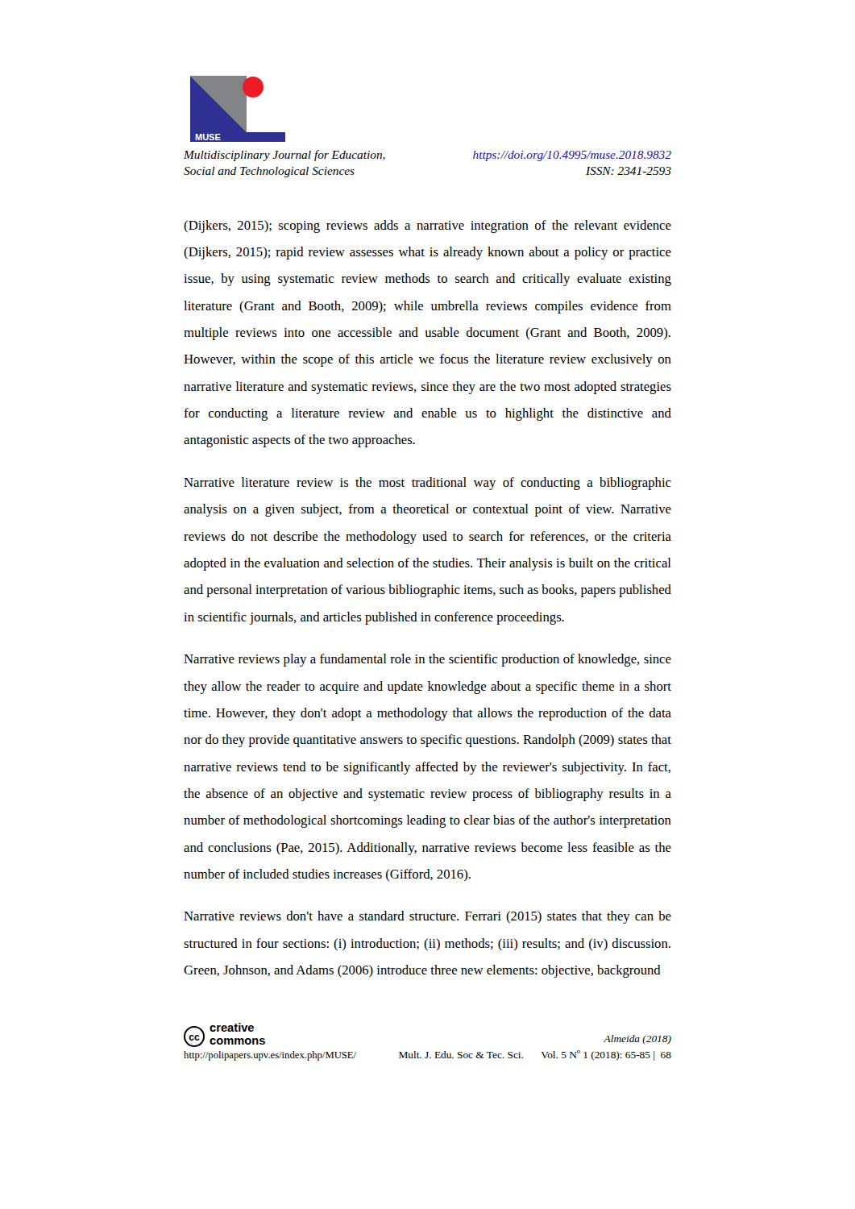MUSE
Multidisciplinary Journal for Education,
Social and Technological Sciences
https://doi.org/10.4995/muse.2018.9832
ISSN: 2341-2593
(Dijkers, 2015); scoping reviews adds a narrative integration of the relevant evidence (Dijkers, 2015); rapid review assesses what is already known about a policy or practice issue, by using systematic review methods to search and critically evaluate existing literature (Grant and Booth, 2009); while umbrella reviews compiles evidence from multiple reviews into one accessible and usable document (Grant and Booth, 2009). However, within the scope of this article we focus the literature review exclusively on narrative literature and systematic reviews, since they are the two most adopted strategies for conducting a literature review and enable us to highlight the distinctive and antagonistic aspects of the two approaches.
Narrative literature review is the most traditional way of conducting a bibliographic analysis on a given subject, from a theoretical or contextual point of view. Narrative reviews do not describe the methodology used to search for references, or the criteria adopted in the evaluation and selection of the studies. Their analysis is built on the critical and personal interpretation of various bibliographic items, such as books, papers published in scientific journals, and articles published in conference proceedings.
Narrative reviews play a fundamental role in the scientific production of knowledge, since they allow the reader to acquire and update knowledge about a specific theme in a short time. However, they don't adopt a methodology that allows the reproduction of the data nor do they provide quantitative answers to specific questions. Randolph (2009) states that narrative reviews tend to be significantly affected by the reviewer's subjectivity. In fact, the absence of an objective and systematic review process of bibliography results in a number of methodological shortcomings leading to clear bias of the author's interpretation and conclusions (Pae, 2015). Additionally, narrative reviews become less feasible as the number of included studies increases (Gifford, 2016).
Narrative reviews don't have a standard structure. Ferrari (2015) states that they can be structured in four sections: (i) introduction; (ii) methods; (iii) results; and (iv) discussion. Green, Johnson, and Adams (2006) introduce three new elements: objective, background
cc
creative
commons
http://polipapers.upv.es/index.php/MUSE/
Almeida (2018)
Mult. J. Edu. Soc & Tec. Sci. Vol. 5 Nº 1 (2018): 65-85 | 68